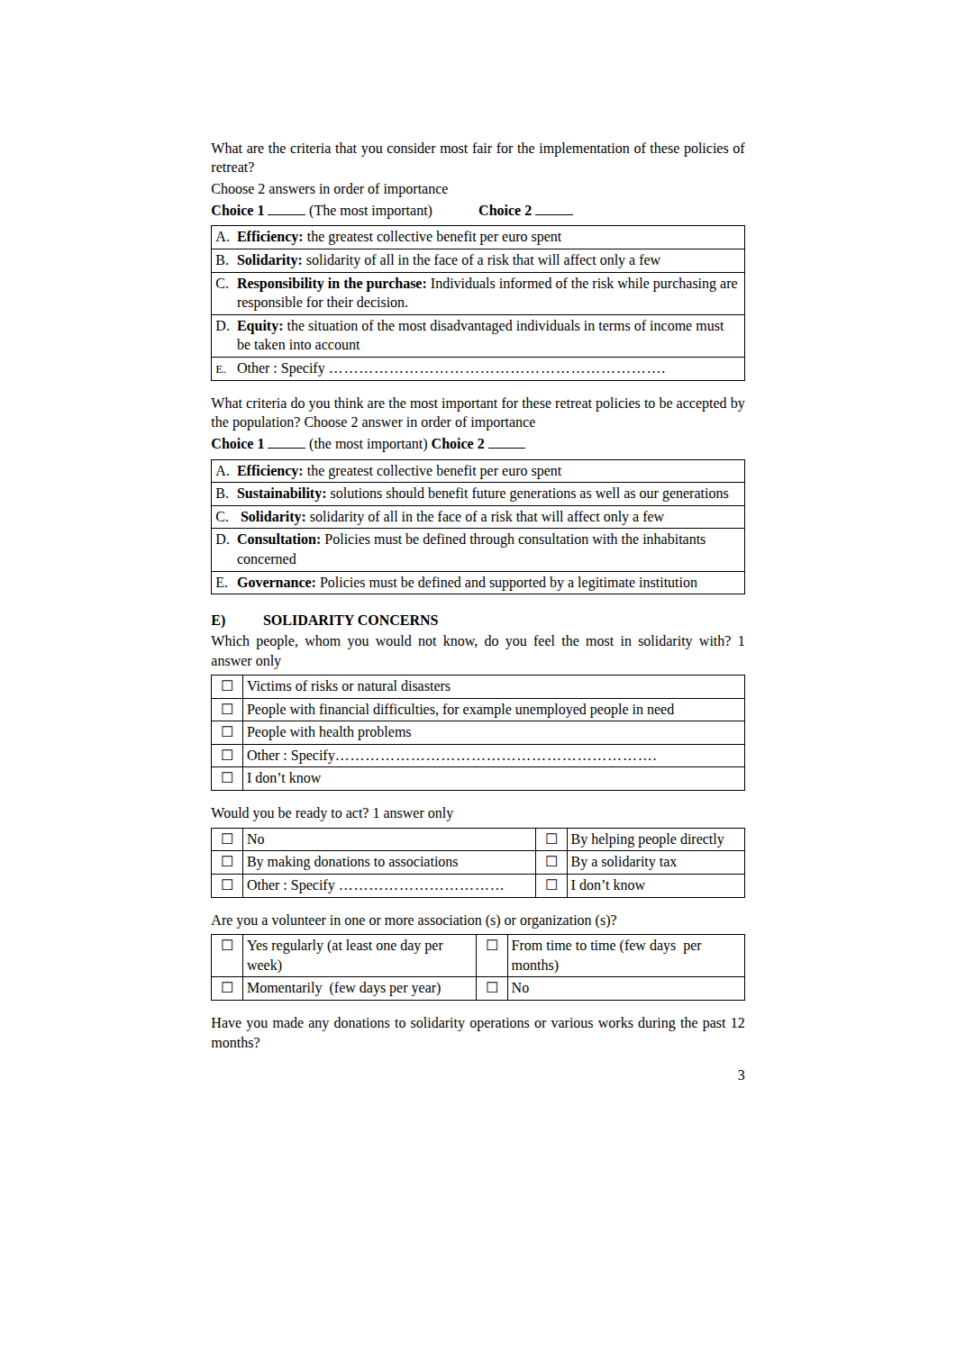What are the criteria that you consider most fair for the implementation of these policies of retreat?
Choose 2 answers in order of importance
Choice 1 (The most important) Choice 2
| A. | Efficiency: the greatest collective benefit per euro spent |
| B. | Solidarity: solidarity of all in the face of a risk that will affect only a few |
| C. | Responsibility in the purchase: Individuals informed of the risk while purchasing are responsible for their decision. |
| D. | Equity: the situation of the most disadvantaged individuals in terms of income must be taken into account |
| E. | Other : Specify ………………………………………………………… . |
What criteria do you think are the most important for these retreat policies to be accepted by the population? Choose 2 answer in order of importance
Choice 1 (the most important) Choice 2
| A. | Efficiency: the greatest collective benefit per euro spent |
| B. | Sustainability: solutions should benefit future generations as well as our generations |
| C. | Solidarity: solidarity of all in the face of a risk that will affect only a few |
| D. | Consultation: Policies must be defined through consultation with the inhabitants concerned |
| E. | Governance: Policies must be defined and supported by a legitimate institution |
E) SOLIDARITY CONCERNS
Which people, whom you would not know, do you feel the most in solidarity with? 1 answer only
| ☐ | Victims of risks or natural disasters |
| ☐ | People with financial difficulties, for example unemployed people in need |
| ☐ | People with health problems |
| ☐ | Other : Specify ……………………………………………………… . |
| ☐ | I don’t know |
Would you be ready to act? 1 answer only
| ☐ | No | ☐ | By helping people directly |
| ☐ | By making donations to associations | ☐ | By a solidarity tax |
| ☐ | Other : Specify …………………………… | ☐ | I don’t know |
Are you a volunteer in one or more association (s) or organization (s)?
| ☐ | Yes regularly (at least one day per week) | ☐ | From time to time (few days per months) |
| ☐ | Momentarily (few days per year) | ☐ | No |
Have you made any donations to solidarity operations or various works during the past 12 months?
3